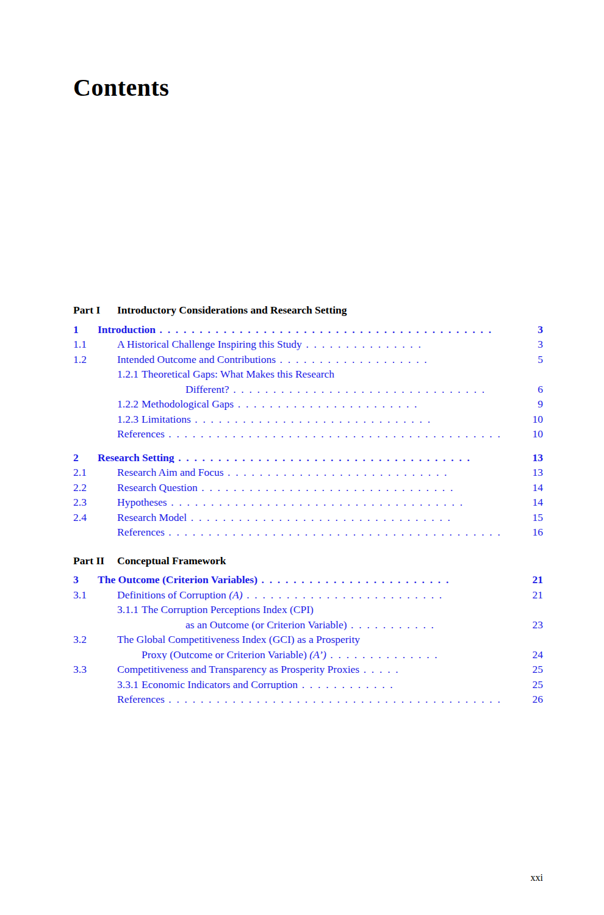Contents
Part I Introductory Considerations and Research Setting
1 Introduction . . . . . . . . . . . . . . . . . . . . . . . . . . . . . . . . . . . . . . . . . . 3
1.1 A Historical Challenge Inspiring this Study . . . . . . . . . . . . . . . 3
1.2 Intended Outcome and Contributions . . . . . . . . . . . . . . . . . . . 5
1.2.1 Theoretical Gaps: What Makes this Research
Different? . . . . . . . . . . . . . . . . . . . . . . . . . . . . . . . . 6
1.2.2 Methodological Gaps . . . . . . . . . . . . . . . . . . . . . . . 9
1.2.3 Limitations . . . . . . . . . . . . . . . . . . . . . . . . . . . . . . 10
References . . . . . . . . . . . . . . . . . . . . . . . . . . . . . . . . . . . . . . . . . . 10
2 Research Setting . . . . . . . . . . . . . . . . . . . . . . . . . . . . . . . . . . . . . 13
2.1 Research Aim and Focus . . . . . . . . . . . . . . . . . . . . . . . . . . . . 13
2.2 Research Question . . . . . . . . . . . . . . . . . . . . . . . . . . . . . . . . 14
2.3 Hypotheses . . . . . . . . . . . . . . . . . . . . . . . . . . . . . . . . . . . . . 14
2.4 Research Model . . . . . . . . . . . . . . . . . . . . . . . . . . . . . . . . . 15
References . . . . . . . . . . . . . . . . . . . . . . . . . . . . . . . . . . . . . . . . . . 16
Part II Conceptual Framework
3 The Outcome (Criterion Variables) . . . . . . . . . . . . . . . . . . . . . . . . 21
3.1 Definitions of Corruption (A) . . . . . . . . . . . . . . . . . . . . . . . . . 21
3.1.1 The Corruption Perceptions Index (CPI)
as an Outcome (or Criterion Variable) . . . . . . . . . . . 23
3.2 The Global Competitiveness Index (GCI) as a Prosperity
Proxy (Outcome or Criterion Variable) (A’) . . . . . . . . . . . . . . 24
3.3 Competitiveness and Transparency as Prosperity Proxies . . . . . 25
3.3.1 Economic Indicators and Corruption . . . . . . . . . . . . 25
References . . . . . . . . . . . . . . . . . . . . . . . . . . . . . . . . . . . . . . . . . . 26
xxi